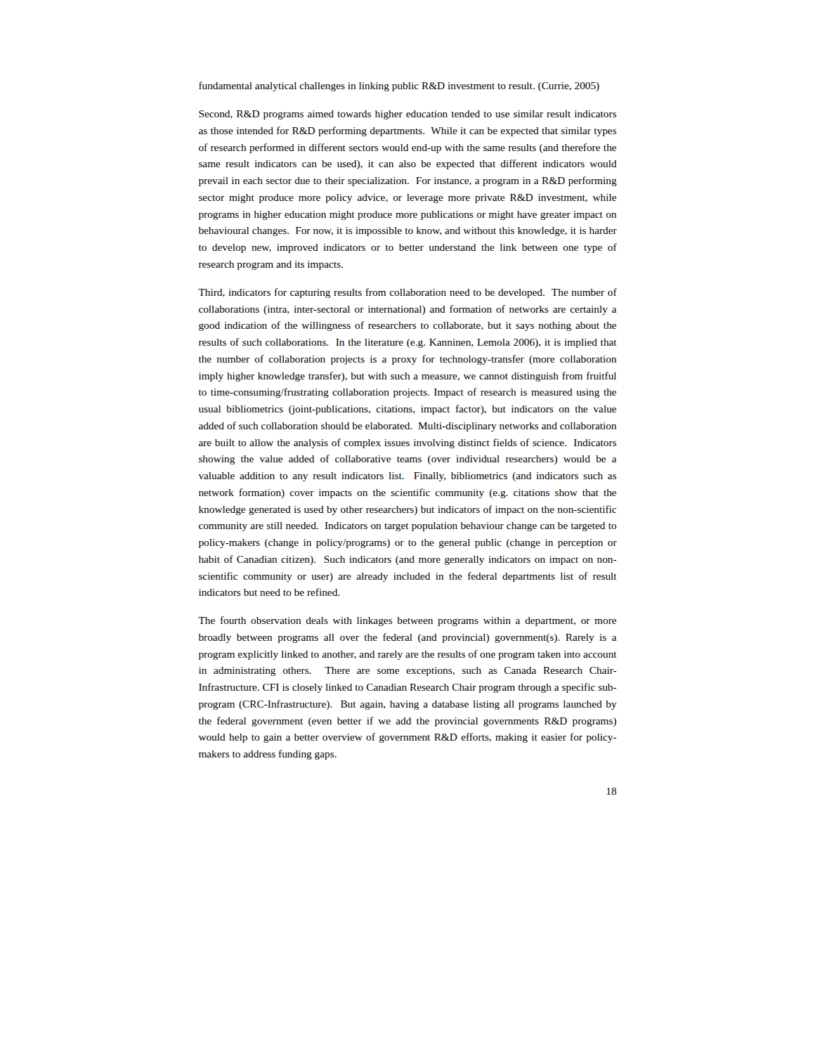fundamental analytical challenges in linking public R&D investment to result. (Currie, 2005)
Second, R&D programs aimed towards higher education tended to use similar result indicators as those intended for R&D performing departments. While it can be expected that similar types of research performed in different sectors would end-up with the same results (and therefore the same result indicators can be used), it can also be expected that different indicators would prevail in each sector due to their specialization. For instance, a program in a R&D performing sector might produce more policy advice, or leverage more private R&D investment, while programs in higher education might produce more publications or might have greater impact on behavioural changes. For now, it is impossible to know, and without this knowledge, it is harder to develop new, improved indicators or to better understand the link between one type of research program and its impacts.
Third, indicators for capturing results from collaboration need to be developed. The number of collaborations (intra, inter-sectoral or international) and formation of networks are certainly a good indication of the willingness of researchers to collaborate, but it says nothing about the results of such collaborations. In the literature (e.g. Kanninen, Lemola 2006), it is implied that the number of collaboration projects is a proxy for technology-transfer (more collaboration imply higher knowledge transfer), but with such a measure, we cannot distinguish from fruitful to time-consuming/frustrating collaboration projects. Impact of research is measured using the usual bibliometrics (joint-publications, citations, impact factor), but indicators on the value added of such collaboration should be elaborated. Multi-disciplinary networks and collaboration are built to allow the analysis of complex issues involving distinct fields of science. Indicators showing the value added of collaborative teams (over individual researchers) would be a valuable addition to any result indicators list. Finally, bibliometrics (and indicators such as network formation) cover impacts on the scientific community (e.g. citations show that the knowledge generated is used by other researchers) but indicators of impact on the non-scientific community are still needed. Indicators on target population behaviour change can be targeted to policy-makers (change in policy/programs) or to the general public (change in perception or habit of Canadian citizen). Such indicators (and more generally indicators on impact on non-scientific community or user) are already included in the federal departments list of result indicators but need to be refined.
The fourth observation deals with linkages between programs within a department, or more broadly between programs all over the federal (and provincial) government(s). Rarely is a program explicitly linked to another, and rarely are the results of one program taken into account in administrating others. There are some exceptions, such as Canada Research Chair-Infrastructure. CFI is closely linked to Canadian Research Chair program through a specific sub-program (CRC-Infrastructure). But again, having a database listing all programs launched by the federal government (even better if we add the provincial governments R&D programs) would help to gain a better overview of government R&D efforts, making it easier for policy-makers to address funding gaps.
18